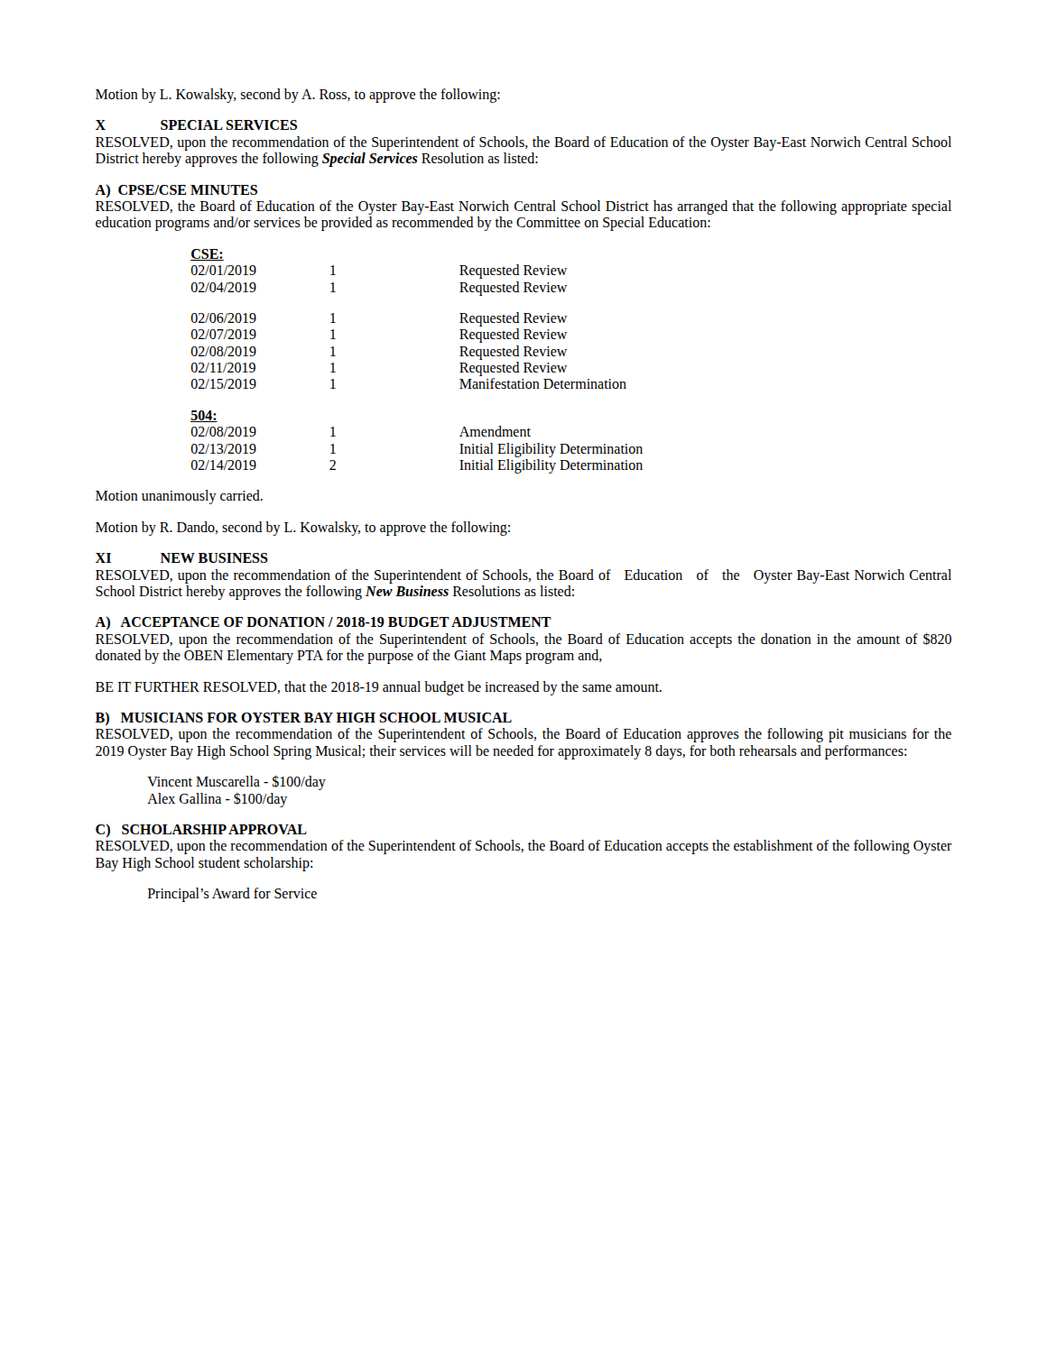Motion by L. Kowalsky, second by A. Ross, to approve the following:
XSPECIAL SERVICES
RESOLVED, upon the recommendation of the Superintendent of Schools, the Board of Education of the Oyster Bay-East Norwich Central School District hereby approves the following Special Services Resolution as listed:
A) CPSE/CSE MINUTES
RESOLVED, the Board of Education of the Oyster Bay-East Norwich Central School District has arranged that the following appropriate special education programs and/or services be provided as recommended by the Committee on Special Education:
| CSE: | | |
| 02/01/2019 | 1 | Requested Review |
| 02/04/2019 | 1 | Requested Review |
| 02/06/2019 | 1 | Requested Review |
| 02/07/2019 | 1 | Requested Review |
| 02/08/2019 | 1 | Requested Review |
| 02/11/2019 | 1 | Requested Review |
| 02/15/2019 | 1 | Manifestation Determination |
| 504: | | |
| 02/08/2019 | 1 | Amendment |
| 02/13/2019 | 1 | Initial Eligibility Determination |
| 02/14/2019 | 2 | Initial Eligibility Determination |
Motion unanimously carried.
Motion by R. Dando, second by L. Kowalsky, to approve the following:
XINEW BUSINESS
RESOLVED, upon the recommendation of the Superintendent of Schools, the Board of Education of the Oyster Bay-East Norwich Central School District hereby approves the following New Business Resolutions as listed:
A) ACCEPTANCE OF DONATION / 2018-19 BUDGET ADJUSTMENT
RESOLVED, upon the recommendation of the Superintendent of Schools, the Board of Education accepts the donation in the amount of $820 donated by the OBEN Elementary PTA for the purpose of the Giant Maps program and,
BE IT FURTHER RESOLVED, that the 2018-19 annual budget be increased by the same amount.
B) MUSICIANS FOR OYSTER BAY HIGH SCHOOL MUSICAL
RESOLVED, upon the recommendation of the Superintendent of Schools, the Board of Education approves the following pit musicians for the 2019 Oyster Bay High School Spring Musical; their services will be needed for approximately 8 days, for both rehearsals and performances:
Vincent Muscarella - $100/day
Alex Gallina - $100/day
C) SCHOLARSHIP APPROVAL
RESOLVED, upon the recommendation of the Superintendent of Schools, the Board of Education accepts the establishment of the following Oyster Bay High School student scholarship:
Principal’s Award for Service